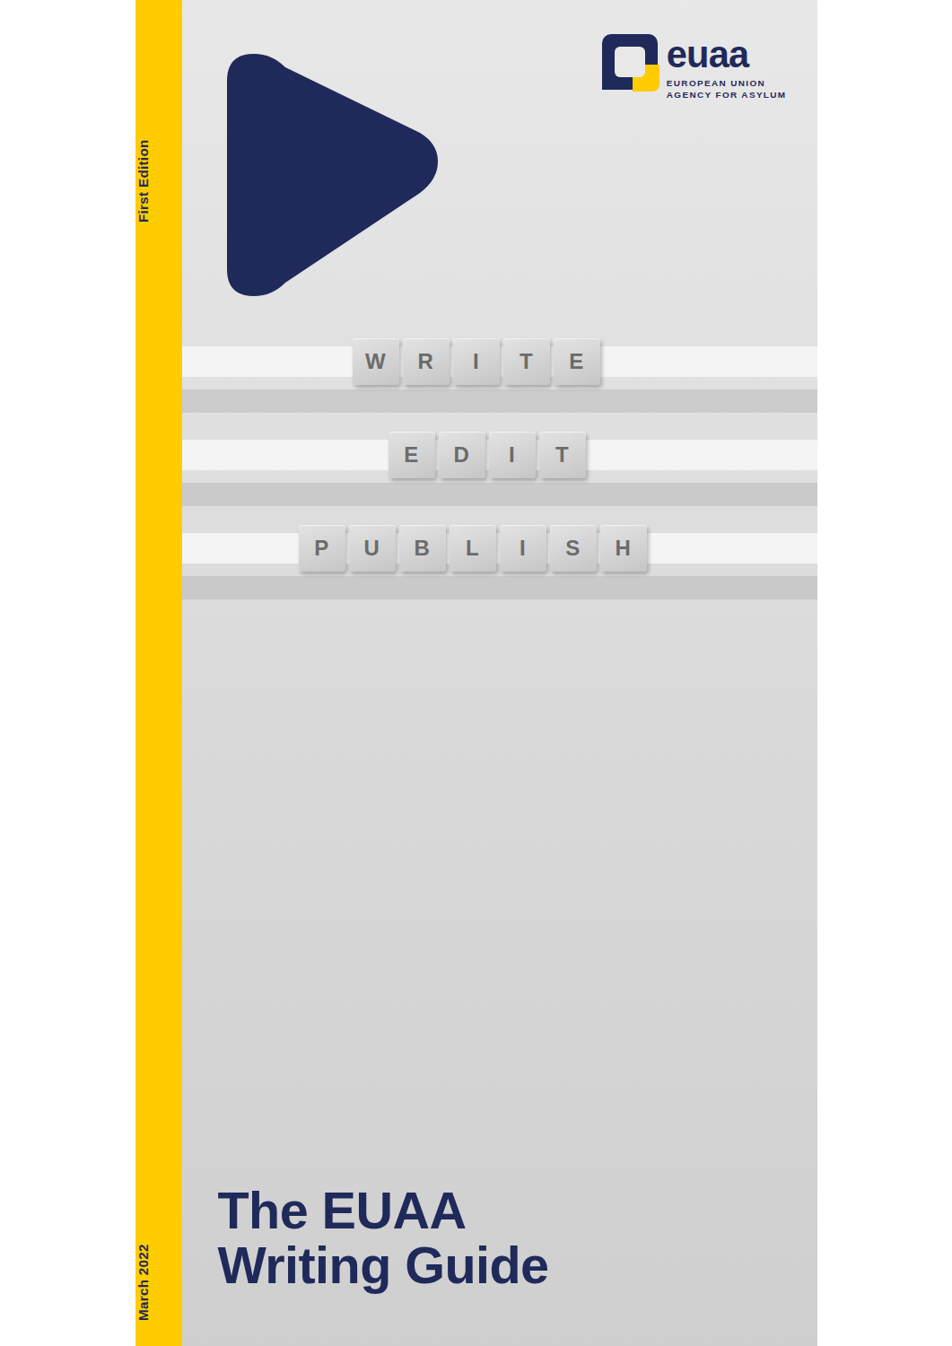First Edition
March 2022
euaa
EUROPEAN UNION
AGENCY FOR ASYLUM
W
R
I
T
E
E
D
I
T
P
U
B
L
I
S
H
The EUAA Writing Guide